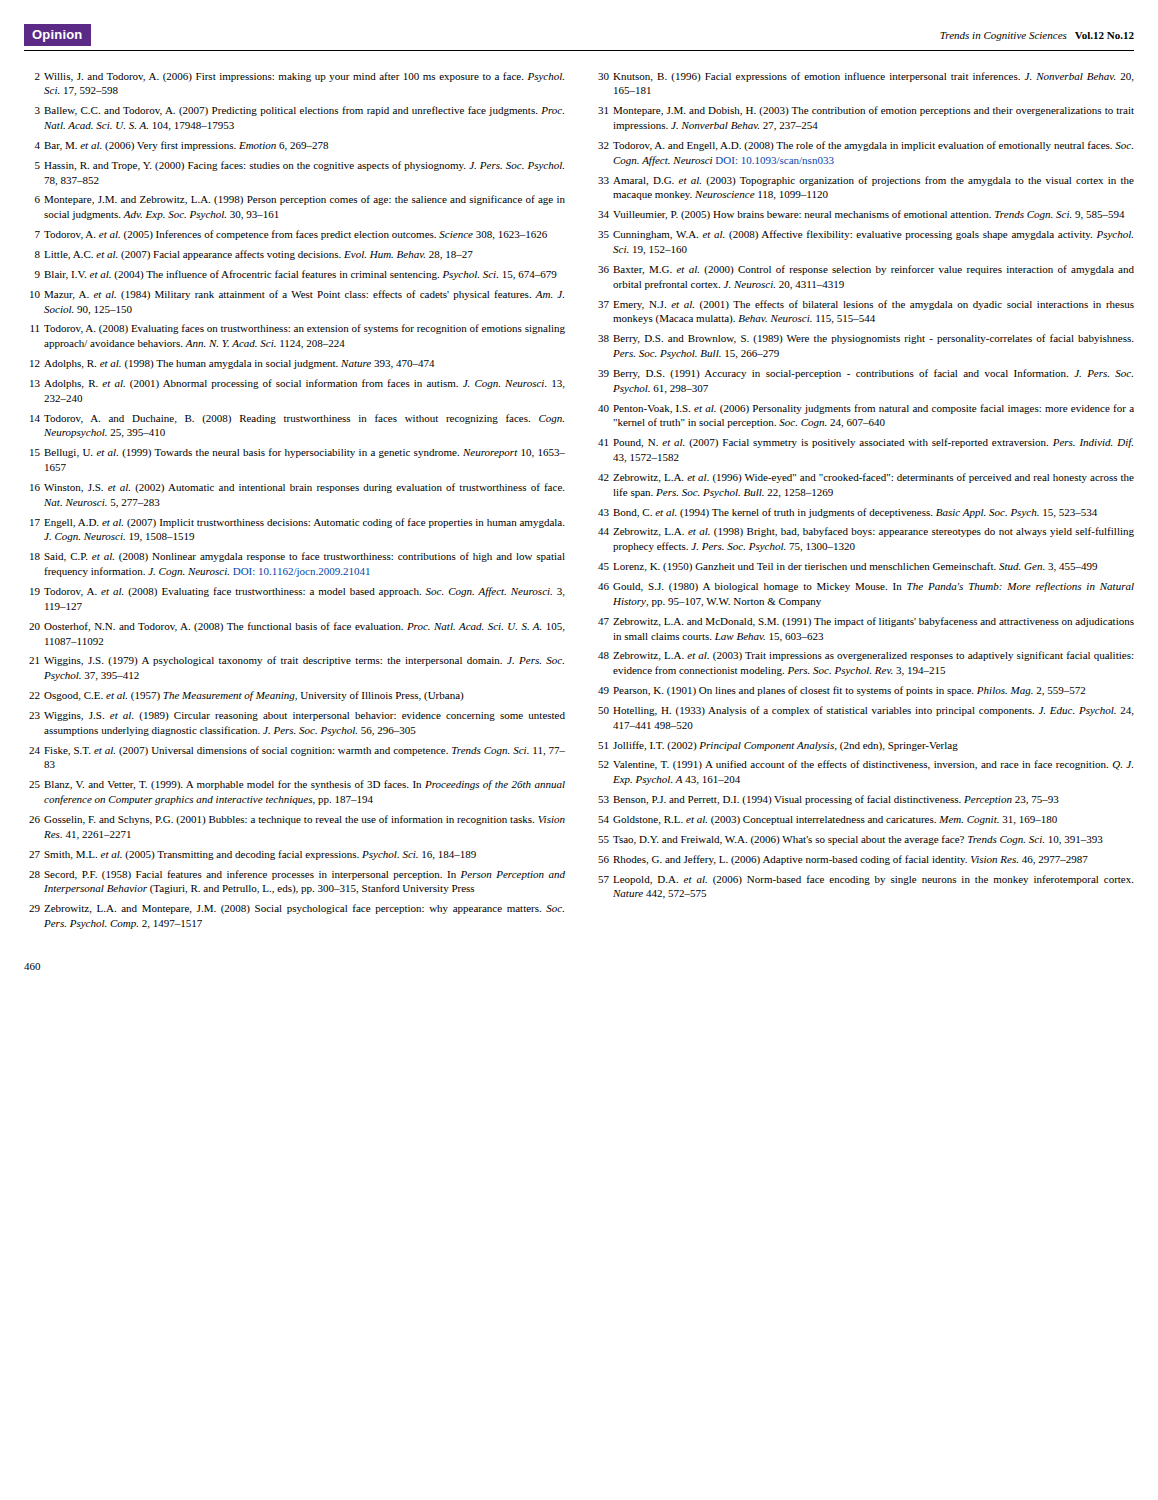Opinion Trends in Cognitive SciencesVol.12 No.12
2 Willis, J. and Todorov, A. (2006) First impressions: making up your mind after 100 ms exposure to a face. Psychol. Sci. 17, 592–598
3 Ballew, C.C. and Todorov, A. (2007) Predicting political elections from rapid and unreflective face judgments. Proc. Natl. Acad. Sci. U. S. A. 104, 17948–17953
4 Bar, M. et al. (2006) Very first impressions. Emotion 6, 269–278
5 Hassin, R. and Trope, Y. (2000) Facing faces: studies on the cognitive aspects of physiognomy. J. Pers. Soc. Psychol. 78, 837–852
6 Montepare, J.M. and Zebrowitz, L.A. (1998) Person perception comes of age: the salience and significance of age in social judgments. Adv. Exp. Soc. Psychol. 30, 93–161
7 Todorov, A. et al. (2005) Inferences of competence from faces predict election outcomes. Science 308, 1623–1626
8 Little, A.C. et al. (2007) Facial appearance affects voting decisions. Evol. Hum. Behav. 28, 18–27
9 Blair, I.V. et al. (2004) The influence of Afrocentric facial features in criminal sentencing. Psychol. Sci. 15, 674–679
10 Mazur, A. et al. (1984) Military rank attainment of a West Point class: effects of cadets' physical features. Am. J. Sociol. 90, 125–150
11 Todorov, A. (2008) Evaluating faces on trustworthiness: an extension of systems for recognition of emotions signaling approach/ avoidance behaviors. Ann. N. Y. Acad. Sci. 1124, 208–224
12 Adolphs, R. et al. (1998) The human amygdala in social judgment. Nature 393, 470–474
13 Adolphs, R. et al. (2001) Abnormal processing of social information from faces in autism. J. Cogn. Neurosci. 13, 232–240
14 Todorov, A. and Duchaine, B. (2008) Reading trustworthiness in faces without recognizing faces. Cogn. Neuropsychol. 25, 395–410
15 Bellugi, U. et al. (1999) Towards the neural basis for hypersociability in a genetic syndrome. Neuroreport 10, 1653–1657
16 Winston, J.S. et al. (2002) Automatic and intentional brain responses during evaluation of trustworthiness of face. Nat. Neurosci. 5, 277–283
17 Engell, A.D. et al. (2007) Implicit trustworthiness decisions: Automatic coding of face properties in human amygdala. J. Cogn. Neurosci. 19, 1508–1519
18 Said, C.P. et al. (2008) Nonlinear amygdala response to face trustworthiness: contributions of high and low spatial frequency information. J. Cogn. Neurosci. DOI: 10.1162/jocn.2009.21041
19 Todorov, A. et al. (2008) Evaluating face trustworthiness: a model based approach. Soc. Cogn. Affect. Neurosci. 3, 119–127
20 Oosterhof, N.N. and Todorov, A. (2008) The functional basis of face evaluation. Proc. Natl. Acad. Sci. U. S. A. 105, 11087–11092
21 Wiggins, J.S. (1979) A psychological taxonomy of trait descriptive terms: the interpersonal domain. J. Pers. Soc. Psychol. 37, 395–412
22 Osgood, C.E. et al. (1957) The Measurement of Meaning, University of Illinois Press, (Urbana)
23 Wiggins, J.S. et al. (1989) Circular reasoning about interpersonal behavior: evidence concerning some untested assumptions underlying diagnostic classification. J. Pers. Soc. Psychol. 56, 296–305
24 Fiske, S.T. et al. (2007) Universal dimensions of social cognition: warmth and competence. Trends Cogn. Sci. 11, 77–83
25 Blanz, V. and Vetter, T. (1999). A morphable model for the synthesis of 3D faces. In Proceedings of the 26th annual conference on Computer graphics and interactive techniques, pp. 187–194
26 Gosselin, F. and Schyns, P.G. (2001) Bubbles: a technique to reveal the use of information in recognition tasks. Vision Res. 41, 2261–2271
27 Smith, M.L. et al. (2005) Transmitting and decoding facial expressions. Psychol. Sci. 16, 184–189
28 Secord, P.F. (1958) Facial features and inference processes in interpersonal perception. In Person Perception and Interpersonal Behavior (Tagiuri, R. and Petrullo, L., eds), pp. 300–315, Stanford University Press
29 Zebrowitz, L.A. and Montepare, J.M. (2008) Social psychological face perception: why appearance matters. Soc. Pers. Psychol. Comp. 2, 1497–1517
30 Knutson, B. (1996) Facial expressions of emotion influence interpersonal trait inferences. J. Nonverbal Behav. 20, 165–181
31 Montepare, J.M. and Dobish, H. (2003) The contribution of emotion perceptions and their overgeneralizations to trait impressions. J. Nonverbal Behav. 27, 237–254
32 Todorov, A. and Engell, A.D. (2008) The role of the amygdala in implicit evaluation of emotionally neutral faces. Soc. Cogn. Affect. Neurosci DOI: 10.1093/scan/nsn033
33 Amaral, D.G. et al. (2003) Topographic organization of projections from the amygdala to the visual cortex in the macaque monkey. Neuroscience 118, 1099–1120
34 Vuilleumier, P. (2005) How brains beware: neural mechanisms of emotional attention. Trends Cogn. Sci. 9, 585–594
35 Cunningham, W.A. et al. (2008) Affective flexibility: evaluative processing goals shape amygdala activity. Psychol. Sci. 19, 152–160
36 Baxter, M.G. et al. (2000) Control of response selection by reinforcer value requires interaction of amygdala and orbital prefrontal cortex. J. Neurosci. 20, 4311–4319
37 Emery, N.J. et al. (2001) The effects of bilateral lesions of the amygdala on dyadic social interactions in rhesus monkeys (Macaca mulatta). Behav. Neurosci. 115, 515–544
38 Berry, D.S. and Brownlow, S. (1989) Were the physiognomists right - personality-correlates of facial babyishness. Pers. Soc. Psychol. Bull. 15, 266–279
39 Berry, D.S. (1991) Accuracy in social-perception - contributions of facial and vocal Information. J. Pers. Soc. Psychol. 61, 298–307
40 Penton-Voak, I.S. et al. (2006) Personality judgments from natural and composite facial images: more evidence for a "kernel of truth" in social perception. Soc. Cogn. 24, 607–640
41 Pound, N. et al. (2007) Facial symmetry is positively associated with self-reported extraversion. Pers. Individ. Dif. 43, 1572–1582
42 Zebrowitz, L.A. et al. (1996) Wide-eyed" and "crooked-faced": determinants of perceived and real honesty across the life span. Pers. Soc. Psychol. Bull. 22, 1258–1269
43 Bond, C. et al. (1994) The kernel of truth in judgments of deceptiveness. Basic Appl. Soc. Psych. 15, 523–534
44 Zebrowitz, L.A. et al. (1998) Bright, bad, babyfaced boys: appearance stereotypes do not always yield self-fulfilling prophecy effects. J. Pers. Soc. Psychol. 75, 1300–1320
45 Lorenz, K. (1950) Ganzheit und Teil in der tierischen und menschlichen Gemeinschaft. Stud. Gen. 3, 455–499
46 Gould, S.J. (1980) A biological homage to Mickey Mouse. In The Panda's Thumb: More reflections in Natural History, pp. 95–107, W.W. Norton & Company
47 Zebrowitz, L.A. and McDonald, S.M. (1991) The impact of litigants' babyfaceness and attractiveness on adjudications in small claims courts. Law Behav. 15, 603–623
48 Zebrowitz, L.A. et al. (2003) Trait impressions as overgeneralized responses to adaptively significant facial qualities: evidence from connectionist modeling. Pers. Soc. Psychol. Rev. 3, 194–215
49 Pearson, K. (1901) On lines and planes of closest fit to systems of points in space. Philos. Mag. 2, 559–572
50 Hotelling, H. (1933) Analysis of a complex of statistical variables into principal components. J. Educ. Psychol. 24, 417–441 498–520
51 Jolliffe, I.T. (2002) Principal Component Analysis, (2nd edn), Springer-Verlag
52 Valentine, T. (1991) A unified account of the effects of distinctiveness, inversion, and race in face recognition. Q. J. Exp. Psychol. A 43, 161–204
53 Benson, P.J. and Perrett, D.I. (1994) Visual processing of facial distinctiveness. Perception 23, 75–93
54 Goldstone, R.L. et al. (2003) Conceptual interrelatedness and caricatures. Mem. Cognit. 31, 169–180
55 Tsao, D.Y. and Freiwald, W.A. (2006) What's so special about the average face? Trends Cogn. Sci. 10, 391–393
56 Rhodes, G. and Jeffery, L. (2006) Adaptive norm-based coding of facial identity. Vision Res. 46, 2977–2987
57 Leopold, D.A. et al. (2006) Norm-based face encoding by single neurons in the monkey inferotemporal cortex. Nature 442, 572–575
460